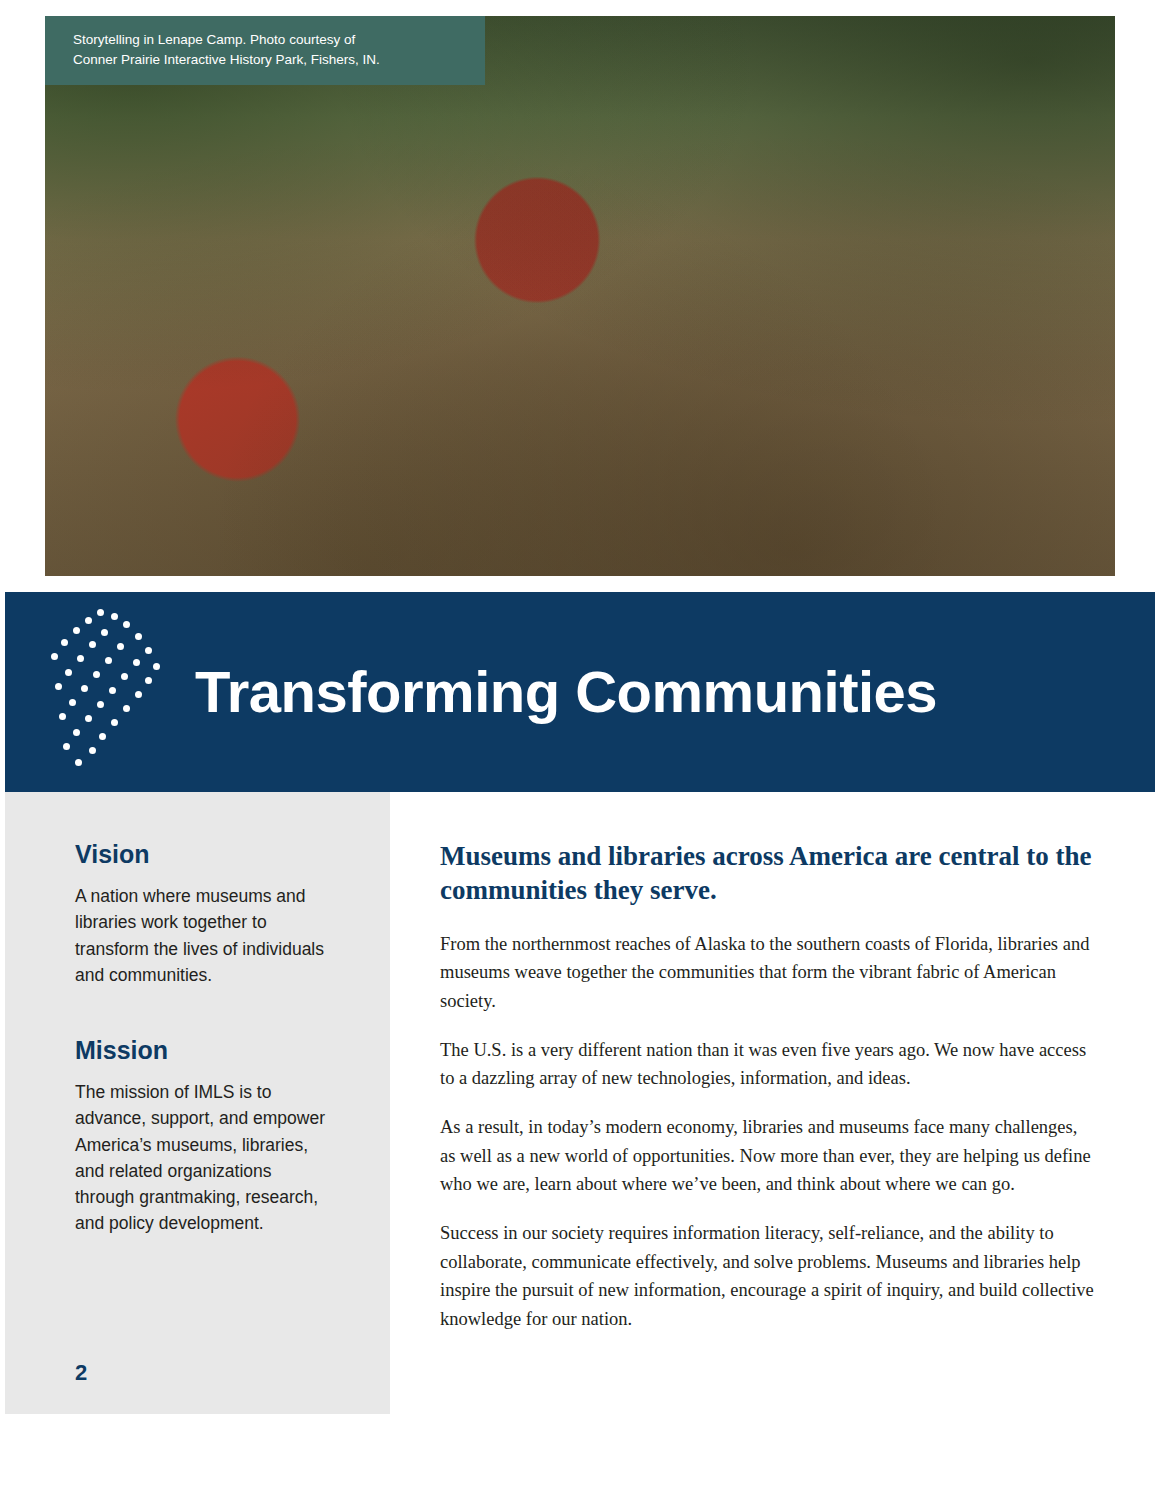Storytelling in Lenape Camp. Photo courtesy of
Conner Prairie Interactive History Park, Fishers, IN.
Transforming Communities
Vision
A nation where museums and libraries work together to transform the lives of individuals and communities.
Mission
The mission of IMLS is to advance, support, and empower America’s museums, libraries, and related organizations through grantmaking, research, and policy development.
2
Museums and libraries across America are central to the communities they serve.
From the northernmost reaches of Alaska to the southern coasts of Florida, libraries and museums weave together the communities that form the vibrant fabric of American society.
The U.S. is a very different nation than it was even five years ago. We now have access to a dazzling array of new technologies, information, and ideas.
As a result, in today’s modern economy, libraries and museums face many challenges, as well as a new world of opportunities. Now more than ever, they are helping us define who we are, learn about where we’ve been, and think about where we can go.
Success in our society requires information literacy, self-reliance, and the ability to collaborate, communicate effectively, and solve problems. Museums and libraries help inspire the pursuit of new information, encourage a spirit of inquiry, and build collective knowledge for our nation.